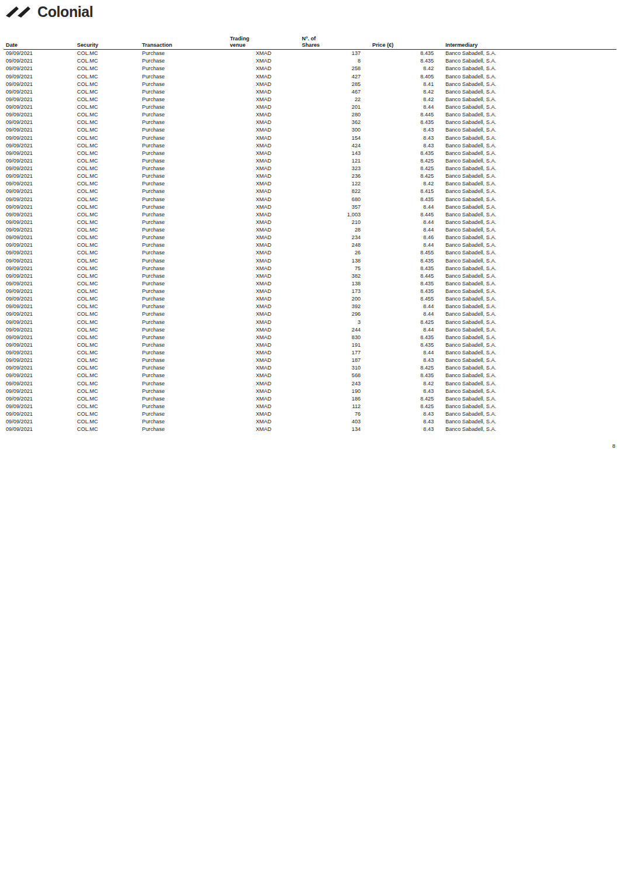Colonial
| Date | Security | Transaction | Trading venue | Nº. of Shares | Price (€) | Intermediary |
| --- | --- | --- | --- | --- | --- | --- |
| 09/09/2021 | COL.MC | Purchase | XMAD | 137 | 8.435 | Banco Sabadell, S.A. |
| 09/09/2021 | COL.MC | Purchase | XMAD | 8 | 8.435 | Banco Sabadell, S.A. |
| 09/09/2021 | COL.MC | Purchase | XMAD | 258 | 8.42 | Banco Sabadell, S.A. |
| 09/09/2021 | COL.MC | Purchase | XMAD | 427 | 8.405 | Banco Sabadell, S.A. |
| 09/09/2021 | COL.MC | Purchase | XMAD | 285 | 8.41 | Banco Sabadell, S.A. |
| 09/09/2021 | COL.MC | Purchase | XMAD | 467 | 8.42 | Banco Sabadell, S.A. |
| 09/09/2021 | COL.MC | Purchase | XMAD | 22 | 8.42 | Banco Sabadell, S.A. |
| 09/09/2021 | COL.MC | Purchase | XMAD | 201 | 8.44 | Banco Sabadell, S.A. |
| 09/09/2021 | COL.MC | Purchase | XMAD | 280 | 8.445 | Banco Sabadell, S.A. |
| 09/09/2021 | COL.MC | Purchase | XMAD | 362 | 8.435 | Banco Sabadell, S.A. |
| 09/09/2021 | COL.MC | Purchase | XMAD | 300 | 8.43 | Banco Sabadell, S.A. |
| 09/09/2021 | COL.MC | Purchase | XMAD | 154 | 8.43 | Banco Sabadell, S.A. |
| 09/09/2021 | COL.MC | Purchase | XMAD | 424 | 8.43 | Banco Sabadell, S.A. |
| 09/09/2021 | COL.MC | Purchase | XMAD | 143 | 8.435 | Banco Sabadell, S.A. |
| 09/09/2021 | COL.MC | Purchase | XMAD | 121 | 8.425 | Banco Sabadell, S.A. |
| 09/09/2021 | COL.MC | Purchase | XMAD | 323 | 8.425 | Banco Sabadell, S.A. |
| 09/09/2021 | COL.MC | Purchase | XMAD | 236 | 8.425 | Banco Sabadell, S.A. |
| 09/09/2021 | COL.MC | Purchase | XMAD | 122 | 8.42 | Banco Sabadell, S.A. |
| 09/09/2021 | COL.MC | Purchase | XMAD | 822 | 8.415 | Banco Sabadell, S.A. |
| 09/09/2021 | COL.MC | Purchase | XMAD | 680 | 8.435 | Banco Sabadell, S.A. |
| 09/09/2021 | COL.MC | Purchase | XMAD | 357 | 8.44 | Banco Sabadell, S.A. |
| 09/09/2021 | COL.MC | Purchase | XMAD | 1,003 | 8.445 | Banco Sabadell, S.A. |
| 09/09/2021 | COL.MC | Purchase | XMAD | 210 | 8.44 | Banco Sabadell, S.A. |
| 09/09/2021 | COL.MC | Purchase | XMAD | 28 | 8.44 | Banco Sabadell, S.A. |
| 09/09/2021 | COL.MC | Purchase | XMAD | 234 | 8.46 | Banco Sabadell, S.A. |
| 09/09/2021 | COL.MC | Purchase | XMAD | 248 | 8.44 | Banco Sabadell, S.A. |
| 09/09/2021 | COL.MC | Purchase | XMAD | 26 | 8.455 | Banco Sabadell, S.A. |
| 09/09/2021 | COL.MC | Purchase | XMAD | 138 | 8.435 | Banco Sabadell, S.A. |
| 09/09/2021 | COL.MC | Purchase | XMAD | 75 | 8.435 | Banco Sabadell, S.A. |
| 09/09/2021 | COL.MC | Purchase | XMAD | 382 | 8.445 | Banco Sabadell, S.A. |
| 09/09/2021 | COL.MC | Purchase | XMAD | 138 | 8.435 | Banco Sabadell, S.A. |
| 09/09/2021 | COL.MC | Purchase | XMAD | 173 | 8.435 | Banco Sabadell, S.A. |
| 09/09/2021 | COL.MC | Purchase | XMAD | 200 | 8.455 | Banco Sabadell, S.A. |
| 09/09/2021 | COL.MC | Purchase | XMAD | 392 | 8.44 | Banco Sabadell, S.A. |
| 09/09/2021 | COL.MC | Purchase | XMAD | 296 | 8.44 | Banco Sabadell, S.A. |
| 09/09/2021 | COL.MC | Purchase | XMAD | 3 | 8.425 | Banco Sabadell, S.A. |
| 09/09/2021 | COL.MC | Purchase | XMAD | 244 | 8.44 | Banco Sabadell, S.A. |
| 09/09/2021 | COL.MC | Purchase | XMAD | 830 | 8.435 | Banco Sabadell, S.A. |
| 09/09/2021 | COL.MC | Purchase | XMAD | 191 | 8.435 | Banco Sabadell, S.A. |
| 09/09/2021 | COL.MC | Purchase | XMAD | 177 | 8.44 | Banco Sabadell, S.A. |
| 09/09/2021 | COL.MC | Purchase | XMAD | 187 | 8.43 | Banco Sabadell, S.A. |
| 09/09/2021 | COL.MC | Purchase | XMAD | 310 | 8.425 | Banco Sabadell, S.A. |
| 09/09/2021 | COL.MC | Purchase | XMAD | 568 | 8.435 | Banco Sabadell, S.A. |
| 09/09/2021 | COL.MC | Purchase | XMAD | 243 | 8.42 | Banco Sabadell, S.A. |
| 09/09/2021 | COL.MC | Purchase | XMAD | 190 | 8.43 | Banco Sabadell, S.A. |
| 09/09/2021 | COL.MC | Purchase | XMAD | 186 | 8.425 | Banco Sabadell, S.A. |
| 09/09/2021 | COL.MC | Purchase | XMAD | 112 | 8.425 | Banco Sabadell, S.A. |
| 09/09/2021 | COL.MC | Purchase | XMAD | 76 | 8.43 | Banco Sabadell, S.A. |
| 09/09/2021 | COL.MC | Purchase | XMAD | 403 | 8.43 | Banco Sabadell, S.A. |
| 09/09/2021 | COL.MC | Purchase | XMAD | 134 | 8.43 | Banco Sabadell, S.A. |
8